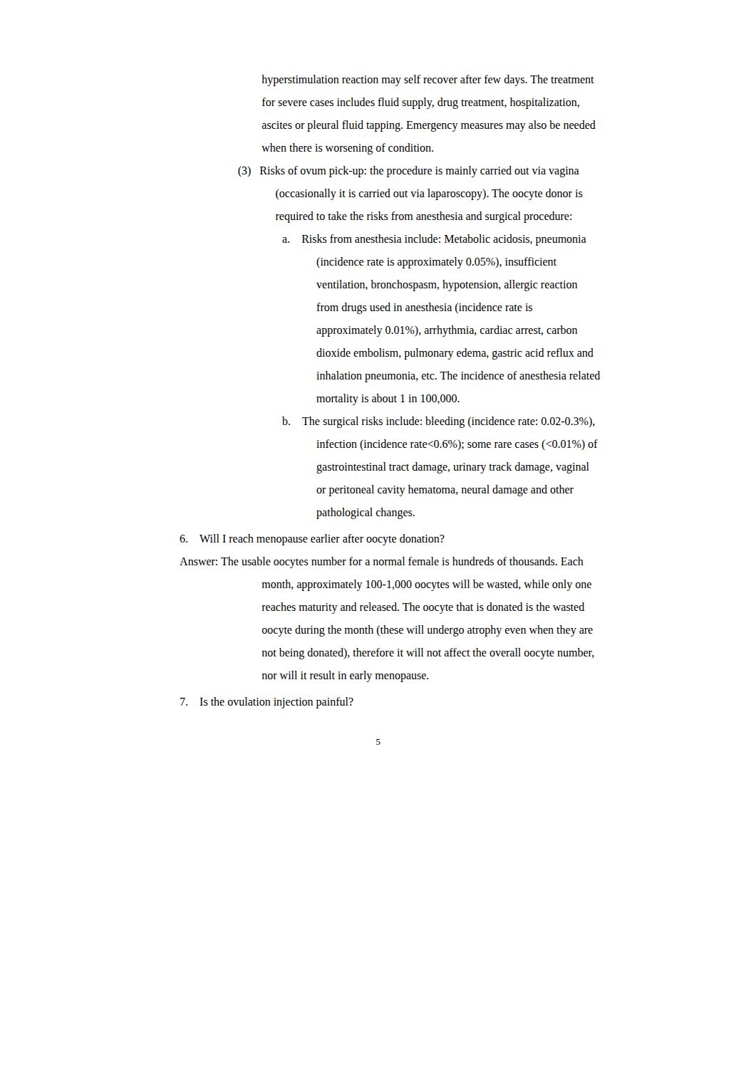hyperstimulation reaction may self recover after few days. The treatment for severe cases includes fluid supply, drug treatment, hospitalization, ascites or pleural fluid tapping. Emergency measures may also be needed when there is worsening of condition.
(3) Risks of ovum pick-up: the procedure is mainly carried out via vagina (occasionally it is carried out via laparoscopy). The oocyte donor is required to take the risks from anesthesia and surgical procedure:
a. Risks from anesthesia include: Metabolic acidosis, pneumonia (incidence rate is approximately 0.05%), insufficient ventilation, bronchospasm, hypotension, allergic reaction from drugs used in anesthesia (incidence rate is approximately 0.01%), arrhythmia, cardiac arrest, carbon dioxide embolism, pulmonary edema, gastric acid reflux and inhalation pneumonia, etc. The incidence of anesthesia related mortality is about 1 in 100,000.
b. The surgical risks include: bleeding (incidence rate: 0.02-0.3%), infection (incidence rate<0.6%); some rare cases (<0.01%) of gastrointestinal tract damage, urinary track damage, vaginal or peritoneal cavity hematoma, neural damage and other pathological changes.
6. Will I reach menopause earlier after oocyte donation?
Answer: The usable oocytes number for a normal female is hundreds of thousands. Each month, approximately 100-1,000 oocytes will be wasted, while only one reaches maturity and released. The oocyte that is donated is the wasted oocyte during the month (these will undergo atrophy even when they are not being donated), therefore it will not affect the overall oocyte number, nor will it result in early menopause.
7. Is the ovulation injection painful?
5